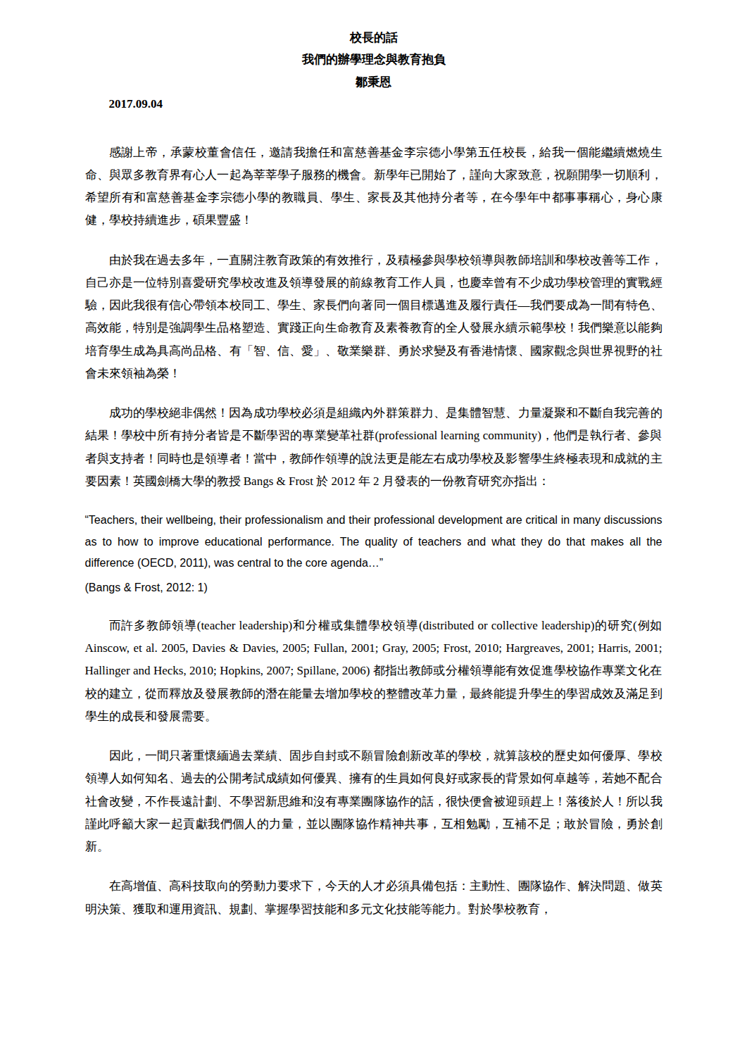校長的話
我們的辦學理念與教育抱負
鄒秉恩
2017.09.04
感謝上帝，承蒙校董會信任，邀請我擔任和富慈善基金李宗德小學第五任校長，給我一個能繼續燃燒生命、與眾多教育界有心人一起為莘莘學子服務的機會。新學年已開始了，謹向大家致意，祝願開學一切順利，希望所有和富慈善基金李宗德小學的教職員、學生、家長及其他持分者等，在今學年中都事事稱心，身心康健，學校持續進步，碩果豐盛！
由於我在過去多年，一直關注教育政策的有效推行，及積極參與學校領導與教師培訓和學校改善等工作，自己亦是一位特別喜愛研究學校改進及領導發展的前線教育工作人員，也慶幸曾有不少成功學校管理的實戰經驗，因此我很有信心帶領本校同工、學生、家長們向著同一個目標邁進及履行責任—我們要成為一間有特色、高效能，特別是強調學生品格塑造、實踐正向生命教育及素養教育的全人發展永續示範學校！我們樂意以能夠培育學生成為具高尚品格、有「智、信、愛」、敬業樂群、勇於求變及有香港情懷、國家觀念與世界視野的社會未來領袖為榮！
成功的學校絕非偶然！因為成功學校必須是組織內外群策群力、是集體智慧、力量凝聚和不斷自我完善的結果！學校中所有持分者皆是不斷學習的專業變革社群(professional learning community)，他們是執行者、參與者與支持者！同時也是領導者！當中，教師作領導的說法更是能左右成功學校及影響學生終極表現和成就的主要因素！英國劍橋大學的教授 Bangs & Frost 於 2012 年 2 月發表的一份教育研究亦指出：
“Teachers, their wellbeing, their professionalism and their professional development are critical in many discussions as to how to improve educational performance. The quality of teachers and what they do that makes all the difference (OECD, 2011), was central to the core agenda…”
(Bangs & Frost, 2012: 1)
而許多教師領導(teacher leadership)和分權或集體學校領導(distributed or collective leadership)的研究(例如 Ainscow, et al. 2005, Davies & Davies, 2005; Fullan, 2001; Gray, 2005; Frost, 2010; Hargreaves, 2001; Harris, 2001; Hallinger and Hecks, 2010; Hopkins, 2007; Spillane, 2006) 都指出教師或分權領導能有效促進學校協作專業文化在校的建立，從而釋放及發展教師的潛在能量去增加學校的整體改革力量，最終能提升學生的學習成效及滿足到學生的成長和發展需要。
因此，一間只著重懷緬過去業績、固步自封或不願冒險創新改革的學校，就算該校的歷史如何優厚、學校領導人如何知名、過去的公開考試成績如何優異、擁有的生員如何良好或家長的背景如何卓越等，若她不配合社會改變，不作長遠計劃、不學習新思維和沒有專業團隊協作的話，很快便會被迎頭趕上！落後於人！所以我謹此呼籲大家一起貢獻我們個人的力量，並以團隊協作精神共事，互相勉勵，互補不足；敢於冒險，勇於創新。
在高增值、高科技取向的勞動力要求下，今天的人才必須具備包括：主動性、團隊協作、解決問題、做英明決策、獲取和運用資訊、規劃、掌握學習技能和多元文化技能等能力。對於學校教育，